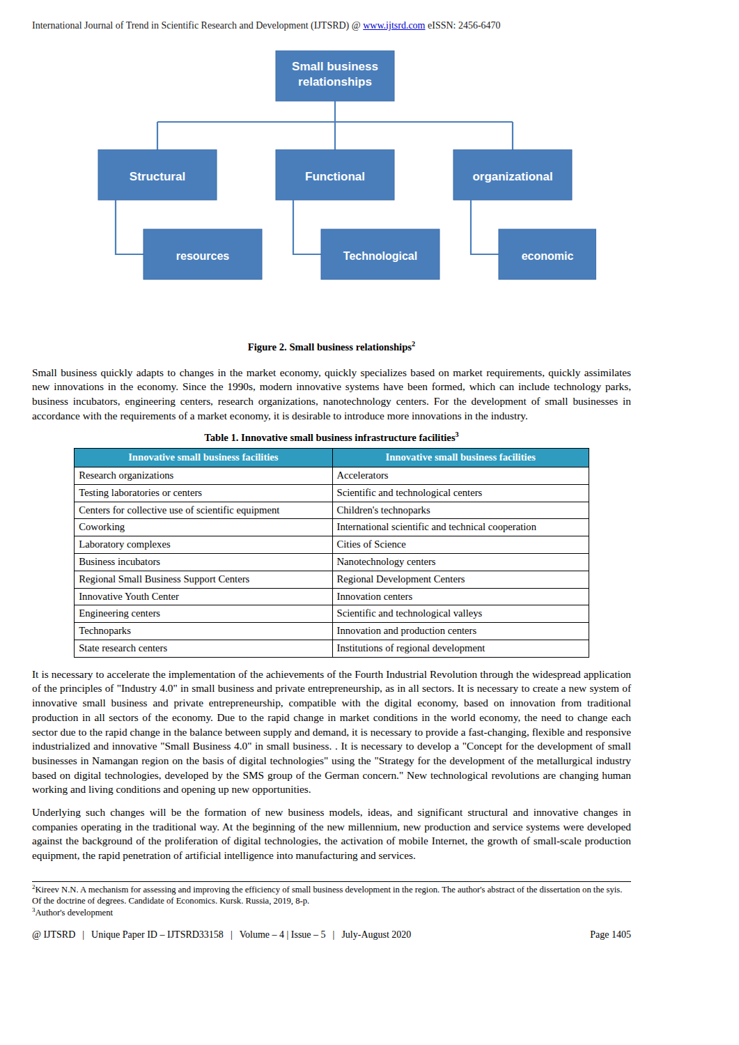International Journal of Trend in Scientific Research and Development (IJTSRD) @ www.ijtsrd.com eISSN: 2456-6470
Small business relationships Structural Functional organizational resources Technological economic
Figure 2. Small business relationships2
Small business quickly adapts to changes in the market economy, quickly specializes based on market requirements, quickly assimilates new innovations in the economy. Since the 1990s, modern innovative systems have been formed, which can include technology parks, business incubators, engineering centers, research organizations, nanotechnology centers. For the development of small businesses in accordance with the requirements of a market economy, it is desirable to introduce more innovations in the industry.
Table 1. Innovative small business infrastructure facilities3
| Innovative small business facilities | Innovative small business facilities |
| --- | --- |
| Research organizations | Accelerators |
| Testing laboratories or centers | Scientific and technological centers |
| Centers for collective use of scientific equipment | Children's technoparks |
| Coworking | International scientific and technical cooperation |
| Laboratory complexes | Cities of Science |
| Business incubators | Nanotechnology centers |
| Regional Small Business Support Centers | Regional Development Centers |
| Innovative Youth Center | Innovation centers |
| Engineering centers | Scientific and technological valleys |
| Technoparks | Innovation and production centers |
| State research centers | Institutions of regional development |
It is necessary to accelerate the implementation of the achievements of the Fourth Industrial Revolution through the widespread application of the principles of "Industry 4.0" in small business and private entrepreneurship, as in all sectors. It is necessary to create a new system of innovative small business and private entrepreneurship, compatible with the digital economy, based on innovation from traditional production in all sectors of the economy. Due to the rapid change in market conditions in the world economy, the need to change each sector due to the rapid change in the balance between supply and demand, it is necessary to provide a fast-changing, flexible and responsive industrialized and innovative "Small Business 4.0" in small business. . It is necessary to develop a "Concept for the development of small businesses in Namangan region on the basis of digital technologies" using the "Strategy for the development of the metallurgical industry based on digital technologies, developed by the SMS group of the German concern." New technological revolutions are changing human working and living conditions and opening up new opportunities.
Underlying such changes will be the formation of new business models, ideas, and significant structural and innovative changes in companies operating in the traditional way. At the beginning of the new millennium, new production and service systems were developed against the background of the proliferation of digital technologies, the activation of mobile Internet, the growth of small-scale production equipment, the rapid penetration of artificial intelligence into manufacturing and services.
2Kireev N.N. A mechanism for assessing and improving the efficiency of small business development in the region. The author's abstract of the dissertation on the syis. Of the doctrine of degrees. Candidate of Economics. Kursk. Russia, 2019, 8-p.
3Author's development
@ IJTSRD|Unique Paper ID – IJTSRD33158|Volume – 4 | Issue – 5|July-August 2020
Page 1405